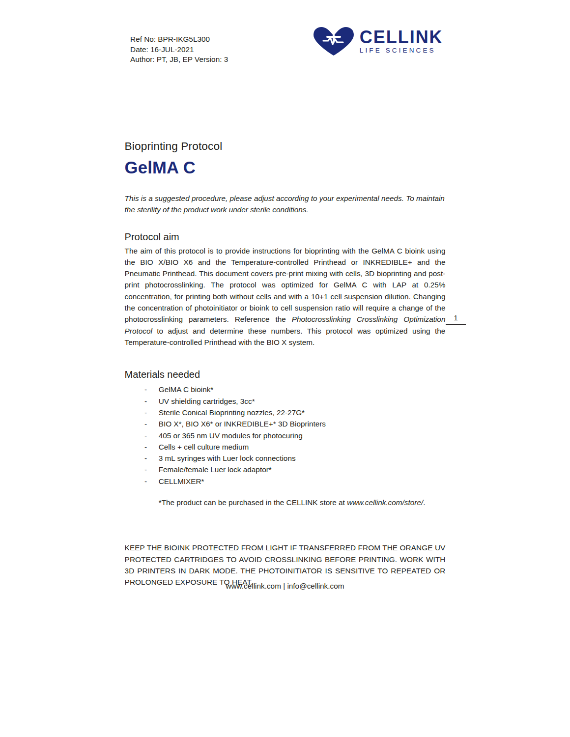Ref No: BPR-IKG5L300
Date: 16-JUL-2021
Author: PT, JB, EP Version: 3
CELLINK
LIFE SCIENCES
Bioprinting Protocol
GelMA C
This is a suggested procedure, please adjust according to your experimental needs. To maintain the sterility of the product work under sterile conditions.
Protocol aim
The aim of this protocol is to provide instructions for bioprinting with the GelMA C bioink using the BIO X/BIO X6 and the Temperature-controlled Printhead or INKREDIBLE+ and the Pneumatic Printhead. This document covers pre-print mixing with cells, 3D bioprinting and post-print photocrosslinking. The protocol was optimized for GelMA C with LAP at 0.25% concentration, for printing both without cells and with a 10+1 cell suspension dilution. Changing the concentration of photoinitiator or bioink to cell suspension ratio will require a change of the photocrosslinking parameters. Reference the Photocrosslinking Crosslinking Optimization Protocol to adjust and determine these numbers. This protocol was optimized using the Temperature-controlled Printhead with the BIO X system.
1
Materials needed
GelMA C bioink*
UV shielding cartridges, 3cc*
Sterile Conical Bioprinting nozzles, 22-27G*
BIO X*, BIO X6* or INKREDIBLE+* 3D Bioprinters
405 or 365 nm UV modules for photocuring
Cells + cell culture medium
3 mL syringes with Luer lock connections
Female/female Luer lock adaptor*
CELLMIXER*
*The product can be purchased in the CELLINK store at www.cellink.com/store/.
KEEP THE BIOINK PROTECTED FROM LIGHT IF TRANSFERRED FROM THE ORANGE UV PROTECTED CARTRIDGES TO AVOID CROSSLINKING BEFORE PRINTING. WORK WITH 3D PRINTERS IN DARK MODE. THE PHOTOINITIATOR IS SENSITIVE TO REPEATED OR PROLONGED EXPOSURE TO HEAT.
www.cellink.com | info@cellink.com